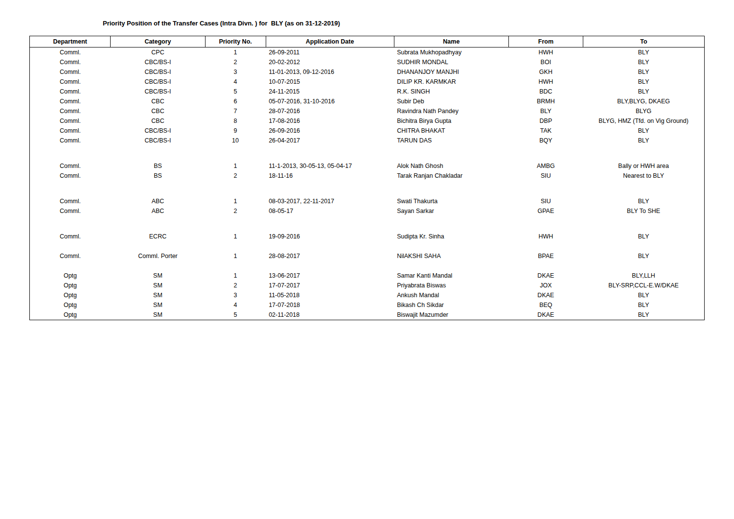Priority Position of the Transfer Cases (Intra Divn. ) for BLY (as on 31-12-2019)
| Department | Category | Priority No. | Application Date | Name | From | To |
| --- | --- | --- | --- | --- | --- | --- |
| Comml. | CPC | 1 | 26-09-2011 | Subrata Mukhopadhyay | HWH | BLY |
| Comml. | CBC/BS-I | 2 | 20-02-2012 | SUDHIR MONDAL | BOI | BLY |
| Comml. | CBC/BS-I | 3 | 11-01-2013, 09-12-2016 | DHANANJOY MANJHI | GKH | BLY |
| Comml. | CBC/BS-I | 4 | 10-07-2015 | DILIP KR. KARMKAR | HWH | BLY |
| Comml. | CBC/BS-I | 5 | 24-11-2015 | R.K. SINGH | BDC | BLY |
| Comml. | CBC | 6 | 05-07-2016, 31-10-2016 | Subir Deb | BRMH | BLY,BLYG, DKAEG |
| Comml. | CBC | 7 | 28-07-2016 | Ravindra Nath Pandey | BLY | BLYG |
| Comml. | CBC | 8 | 17-08-2016 | Bichitra Birya Gupta | DBP | BLYG, HMZ (Tfd. on Vig Ground) |
| Comml. | CBC/BS-I | 9 | 26-09-2016 | CHITRA BHAKAT | TAK | BLY |
| Comml. | CBC/BS-I | 10 | 26-04-2017 | TARUN DAS | BQY | BLY |
| Comml. | BS | 1 | 11-1-2013, 30-05-13, 05-04-17 | Alok Nath Ghosh | AMBG | Bally or HWH area |
| Comml. | BS | 2 | 18-11-16 | Tarak Ranjan Chakladar | SIU | Nearest to BLY |
| Comml. | ABC | 1 | 08-03-2017, 22-11-2017 | Swati Thakurta | SIU | BLY |
| Comml. | ABC | 2 | 08-05-17 | Sayan Sarkar | GPAE | BLY To SHE |
| Comml. | ECRC | 1 | 19-09-2016 | Sudipta Kr. Sinha | HWH | BLY |
| Comml. | Comml. Porter | 1 | 28-08-2017 | NilAKSHI SAHA | BPAE | BLY |
| Optg | SM | 1 | 13-06-2017 | Samar Kanti Mandal | DKAE | BLY,LLH |
| Optg | SM | 2 | 17-07-2017 | Priyabrata Biswas | JOX | BLY-SRP,CCL-E.W/DKAE |
| Optg | SM | 3 | 11-05-2018 | Ankush Mandal | DKAE | BLY |
| Optg | SM | 4 | 17-07-2018 | Bikash Ch Sikdar | BEQ | BLY |
| Optg | SM | 5 | 02-11-2018 | Biswajit Mazumder | DKAE | BLY |